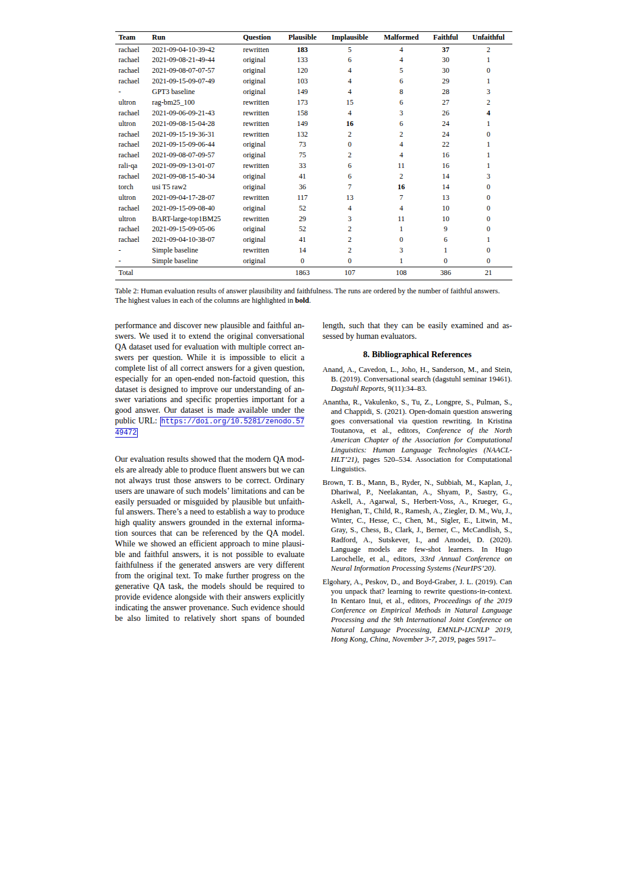| Team | Run | Question | Plausible | Implausible | Malformed | Faithful | Unfaithful |
| --- | --- | --- | --- | --- | --- | --- | --- |
| rachael | 2021-09-04-10-39-42 | rewritten | 183 | 5 | 4 | 37 | 2 |
| rachael | 2021-09-08-21-49-44 | original | 133 | 6 | 4 | 30 | 1 |
| rachael | 2021-09-08-07-07-57 | original | 120 | 4 | 5 | 30 | 0 |
| rachael | 2021-09-15-09-07-49 | original | 103 | 4 | 6 | 29 | 1 |
| - | GPT3 baseline | original | 149 | 4 | 8 | 28 | 3 |
| ultron | rag-bm25_100 | rewritten | 173 | 15 | 6 | 27 | 2 |
| rachael | 2021-09-06-09-21-43 | rewritten | 158 | 4 | 3 | 26 | 4 |
| ultron | 2021-09-08-15-04-28 | rewritten | 149 | 16 | 6 | 24 | 1 |
| rachael | 2021-09-15-19-36-31 | rewritten | 132 | 2 | 2 | 24 | 0 |
| rachael | 2021-09-15-09-06-44 | original | 73 | 0 | 4 | 22 | 1 |
| rachael | 2021-09-08-07-09-57 | original | 75 | 2 | 4 | 16 | 1 |
| rali-qa | 2021-09-09-13-01-07 | rewritten | 33 | 6 | 11 | 16 | 1 |
| rachael | 2021-09-08-15-40-34 | original | 41 | 6 | 2 | 14 | 3 |
| torch | usi T5 raw2 | original | 36 | 7 | 16 | 14 | 0 |
| ultron | 2021-09-04-17-28-07 | rewritten | 117 | 13 | 7 | 13 | 0 |
| rachael | 2021-09-15-09-08-40 | original | 52 | 4 | 4 | 10 | 0 |
| ultron | BART-large-top1BM25 | rewritten | 29 | 3 | 11 | 10 | 0 |
| rachael | 2021-09-15-09-05-06 | original | 52 | 2 | 1 | 9 | 0 |
| rachael | 2021-09-04-10-38-07 | original | 41 | 2 | 0 | 6 | 1 |
| - | Simple baseline | rewritten | 14 | 2 | 3 | 1 | 0 |
| - | Simple baseline | original | 0 | 0 | 1 | 0 | 0 |
| Total | | | 1863 | 107 | 108 | 386 | 21 |
Table 2: Human evaluation results of answer plausibility and faithfulness. The runs are ordered by the number of faithful answers. The highest values in each of the columns are highlighted in bold.
performance and discover new plausible and faithful answers. We used it to extend the original conversational QA dataset used for evaluation with multiple correct answers per question. While it is impossible to elicit a complete list of all correct answers for a given question, especially for an open-ended non-factoid question, this dataset is designed to improve our understanding of answer variations and specific properties important for a good answer. Our dataset is made available under the public URL: https://doi.org/10.5281/zenodo.5749472
Our evaluation results showed that the modern QA models are already able to produce fluent answers but we can not always trust those answers to be correct. Ordinary users are unaware of such models’ limitations and can be easily persuaded or misguided by plausible but unfaithful answers. There’s a need to establish a way to produce high quality answers grounded in the external information sources that can be referenced by the QA model. While we showed an efficient approach to mine plausible and faithful answers, it is not possible to evaluate faithfulness if the generated answers are very different from the original text. To make further progress on the generative QA task, the models should be required to provide evidence alongside with their answers explicitly indicating the answer provenance. Such evidence should be also limited to relatively short spans of bounded length, such that they can be easily examined and assessed by human evaluators.
8. Bibliographical References
Anand, A., Cavedon, L., Joho, H., Sanderson, M., and Stein, B. (2019). Conversational search (dagstuhl seminar 19461). Dagstuhl Reports, 9(11):34–83.
Anantha, R., Vakulenko, S., Tu, Z., Longpre, S., Pulman, S., and Chappidi, S. (2021). Open-domain question answering goes conversational via question rewriting. In Kristina Toutanova, et al., editors, Conference of the North American Chapter of the Association for Computational Linguistics: Human Language Technologies (NAACL-HLT’21), pages 520–534. Association for Computational Linguistics.
Brown, T. B., Mann, B., Ryder, N., Subbiah, M., Kaplan, J., Dhariwal, P., Neelakantan, A., Shyam, P., Sastry, G., Askell, A., Agarwal, S., Herbert-Voss, A., Krueger, G., Henighan, T., Child, R., Ramesh, A., Ziegler, D. M., Wu, J., Winter, C., Hesse, C., Chen, M., Sigler, E., Litwin, M., Gray, S., Chess, B., Clark, J., Berner, C., McCandlish, S., Radford, A., Sutskever, I., and Amodei, D. (2020). Language models are few-shot learners. In Hugo Larochelle, et al., editors, 33rd Annual Conference on Neural Information Processing Systems (NeurIPS’20).
Elgohary, A., Peskov, D., and Boyd-Graber, J. L. (2019). Can you unpack that? learning to rewrite questions-in-context. In Kentaro Inui, et al., editors, Proceedings of the 2019 Conference on Empirical Methods in Natural Language Processing and the 9th International Joint Conference on Natural Language Processing, EMNLP-IJCNLP 2019, Hong Kong, China, November 3-7, 2019, pages 5917–